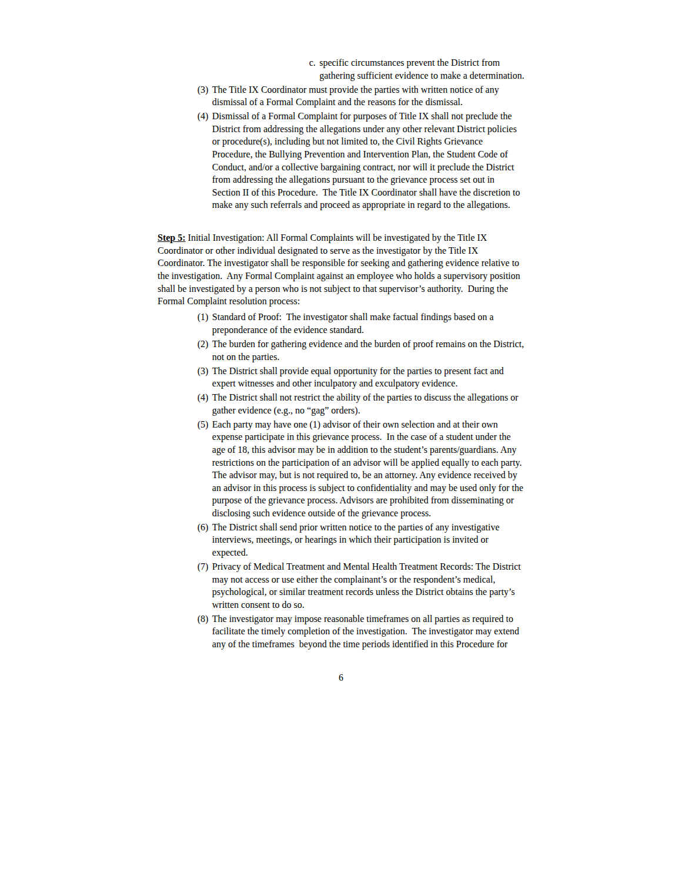c. specific circumstances prevent the District from gathering sufficient evidence to make a determination.
(3) The Title IX Coordinator must provide the parties with written notice of any dismissal of a Formal Complaint and the reasons for the dismissal.
(4) Dismissal of a Formal Complaint for purposes of Title IX shall not preclude the District from addressing the allegations under any other relevant District policies or procedure(s), including but not limited to, the Civil Rights Grievance Procedure, the Bullying Prevention and Intervention Plan, the Student Code of Conduct, and/or a collective bargaining contract, nor will it preclude the District from addressing the allegations pursuant to the grievance process set out in Section II of this Procedure. The Title IX Coordinator shall have the discretion to make any such referrals and proceed as appropriate in regard to the allegations.
Step 5: Initial Investigation: All Formal Complaints will be investigated by the Title IX Coordinator or other individual designated to serve as the investigator by the Title IX Coordinator. The investigator shall be responsible for seeking and gathering evidence relative to the investigation. Any Formal Complaint against an employee who holds a supervisory position shall be investigated by a person who is not subject to that supervisor’s authority. During the Formal Complaint resolution process:
(1) Standard of Proof: The investigator shall make factual findings based on a preponderance of the evidence standard.
(2) The burden for gathering evidence and the burden of proof remains on the District, not on the parties.
(3) The District shall provide equal opportunity for the parties to present fact and expert witnesses and other inculpatory and exculpatory evidence.
(4) The District shall not restrict the ability of the parties to discuss the allegations or gather evidence (e.g., no “gag” orders).
(5) Each party may have one (1) advisor of their own selection and at their own expense participate in this grievance process. In the case of a student under the age of 18, this advisor may be in addition to the student’s parents/guardians. Any restrictions on the participation of an advisor will be applied equally to each party. The advisor may, but is not required to, be an attorney. Any evidence received by an advisor in this process is subject to confidentiality and may be used only for the purpose of the grievance process. Advisors are prohibited from disseminating or disclosing such evidence outside of the grievance process.
(6) The District shall send prior written notice to the parties of any investigative interviews, meetings, or hearings in which their participation is invited or expected.
(7) Privacy of Medical Treatment and Mental Health Treatment Records: The District may not access or use either the complainant’s or the respondent’s medical, psychological, or similar treatment records unless the District obtains the party’s written consent to do so.
(8) The investigator may impose reasonable timeframes on all parties as required to facilitate the timely completion of the investigation. The investigator may extend any of the timeframes beyond the time periods identified in this Procedure for
6